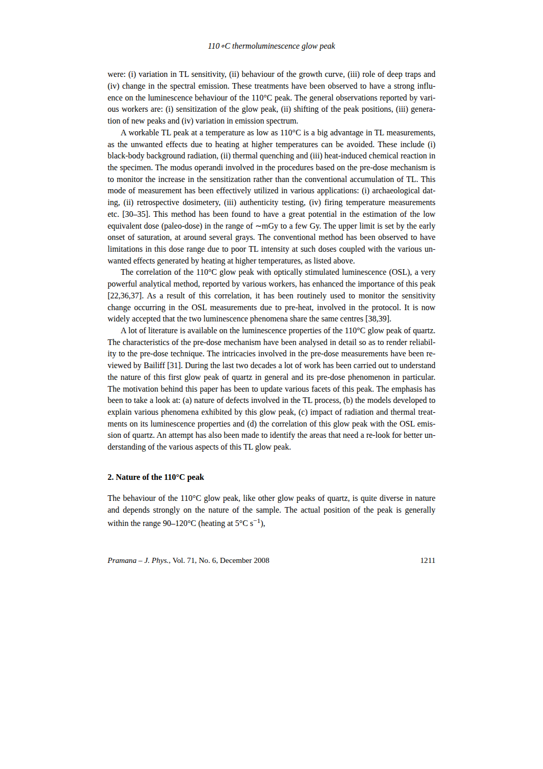110∘C thermoluminescence glow peak
were: (i) variation in TL sensitivity, (ii) behaviour of the growth curve, (iii) role of deep traps and (iv) change in the spectral emission. These treatments have been observed to have a strong influence on the luminescence behaviour of the 110°C peak. The general observations reported by various workers are: (i) sensitization of the glow peak, (ii) shifting of the peak positions, (iii) generation of new peaks and (iv) variation in emission spectrum.
A workable TL peak at a temperature as low as 110°C is a big advantage in TL measurements, as the unwanted effects due to heating at higher temperatures can be avoided. These include (i) black-body background radiation, (ii) thermal quenching and (iii) heat-induced chemical reaction in the specimen. The modus operandi involved in the procedures based on the pre-dose mechanism is to monitor the increase in the sensitization rather than the conventional accumulation of TL. This mode of measurement has been effectively utilized in various applications: (i) archaeological dating, (ii) retrospective dosimetery, (iii) authenticity testing, (iv) firing temperature measurements etc. [30–35]. This method has been found to have a great potential in the estimation of the low equivalent dose (paleo-dose) in the range of ∼mGy to a few Gy. The upper limit is set by the early onset of saturation, at around several grays. The conventional method has been observed to have limitations in this dose range due to poor TL intensity at such doses coupled with the various unwanted effects generated by heating at higher temperatures, as listed above.
The correlation of the 110°C glow peak with optically stimulated luminescence (OSL), a very powerful analytical method, reported by various workers, has enhanced the importance of this peak [22,36,37]. As a result of this correlation, it has been routinely used to monitor the sensitivity change occurring in the OSL measurements due to pre-heat, involved in the protocol. It is now widely accepted that the two luminescence phenomena share the same centres [38,39].
A lot of literature is available on the luminescence properties of the 110°C glow peak of quartz. The characteristics of the pre-dose mechanism have been analysed in detail so as to render reliability to the pre-dose technique. The intricacies involved in the pre-dose measurements have been reviewed by Bailiff [31]. During the last two decades a lot of work has been carried out to understand the nature of this first glow peak of quartz in general and its pre-dose phenomenon in particular. The motivation behind this paper has been to update various facets of this peak. The emphasis has been to take a look at: (a) nature of defects involved in the TL process, (b) the models developed to explain various phenomena exhibited by this glow peak, (c) impact of radiation and thermal treatments on its luminescence properties and (d) the correlation of this glow peak with the OSL emission of quartz. An attempt has also been made to identify the areas that need a re-look for better understanding of the various aspects of this TL glow peak.
2. Nature of the 110°C peak
The behaviour of the 110°C glow peak, like other glow peaks of quartz, is quite diverse in nature and depends strongly on the nature of the sample. The actual position of the peak is generally within the range 90–120°C (heating at 5°C s−1),
Pramana – J. Phys., Vol. 71, No. 6, December 2008 1211